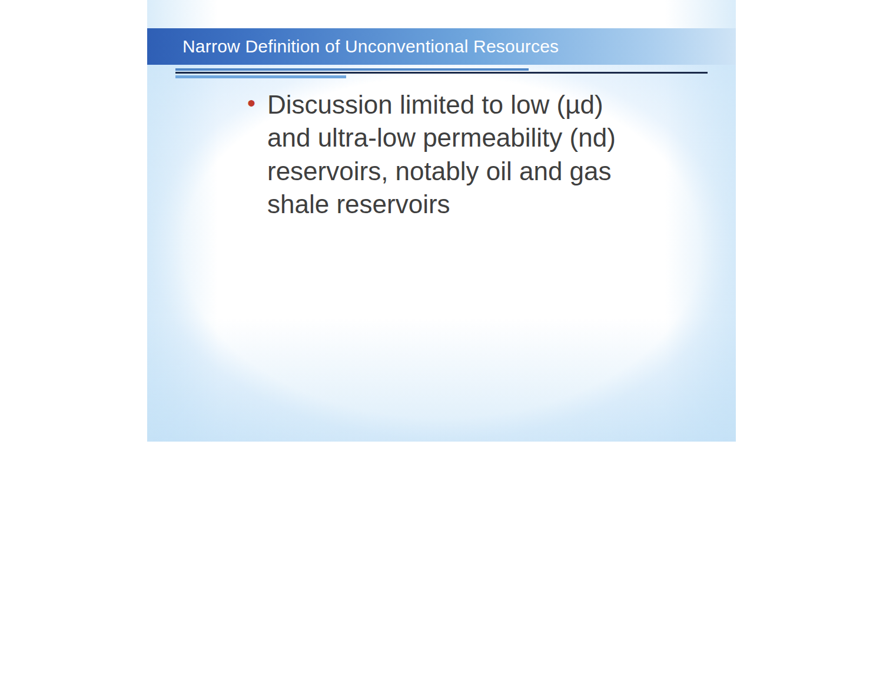Narrow Definition of Unconventional Resources
Discussion limited to low (µd) and ultra-low permeability (nd) reservoirs, notably oil and gas shale reservoirs